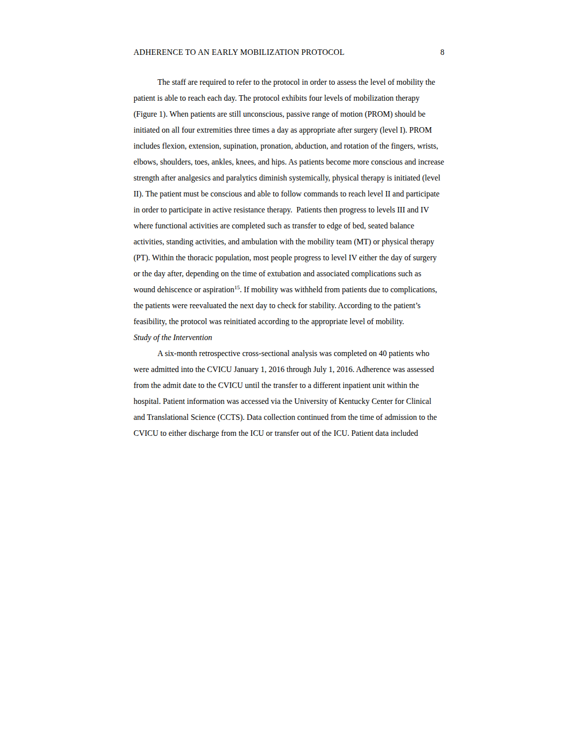Adherence to an Early Mobilization Protocol 8
The staff are required to refer to the protocol in order to assess the level of mobility the patient is able to reach each day. The protocol exhibits four levels of mobilization therapy (Figure 1). When patients are still unconscious, passive range of motion (PROM) should be initiated on all four extremities three times a day as appropriate after surgery (level I). PROM includes flexion, extension, supination, pronation, abduction, and rotation of the fingers, wrists, elbows, shoulders, toes, ankles, knees, and hips. As patients become more conscious and increase strength after analgesics and paralytics diminish systemically, physical therapy is initiated (level II). The patient must be conscious and able to follow commands to reach level II and participate in order to participate in active resistance therapy. Patients then progress to levels III and IV where functional activities are completed such as transfer to edge of bed, seated balance activities, standing activities, and ambulation with the mobility team (MT) or physical therapy (PT). Within the thoracic population, most people progress to level IV either the day of surgery or the day after, depending on the time of extubation and associated complications such as wound dehiscence or aspiration15. If mobility was withheld from patients due to complications, the patients were reevaluated the next day to check for stability. According to the patient’s feasibility, the protocol was reinitiated according to the appropriate level of mobility.
Study of the Intervention
A six-month retrospective cross-sectional analysis was completed on 40 patients who were admitted into the CVICU January 1, 2016 through July 1, 2016. Adherence was assessed from the admit date to the CVICU until the transfer to a different inpatient unit within the hospital. Patient information was accessed via the University of Kentucky Center for Clinical and Translational Science (CCTS). Data collection continued from the time of admission to the CVICU to either discharge from the ICU or transfer out of the ICU. Patient data included